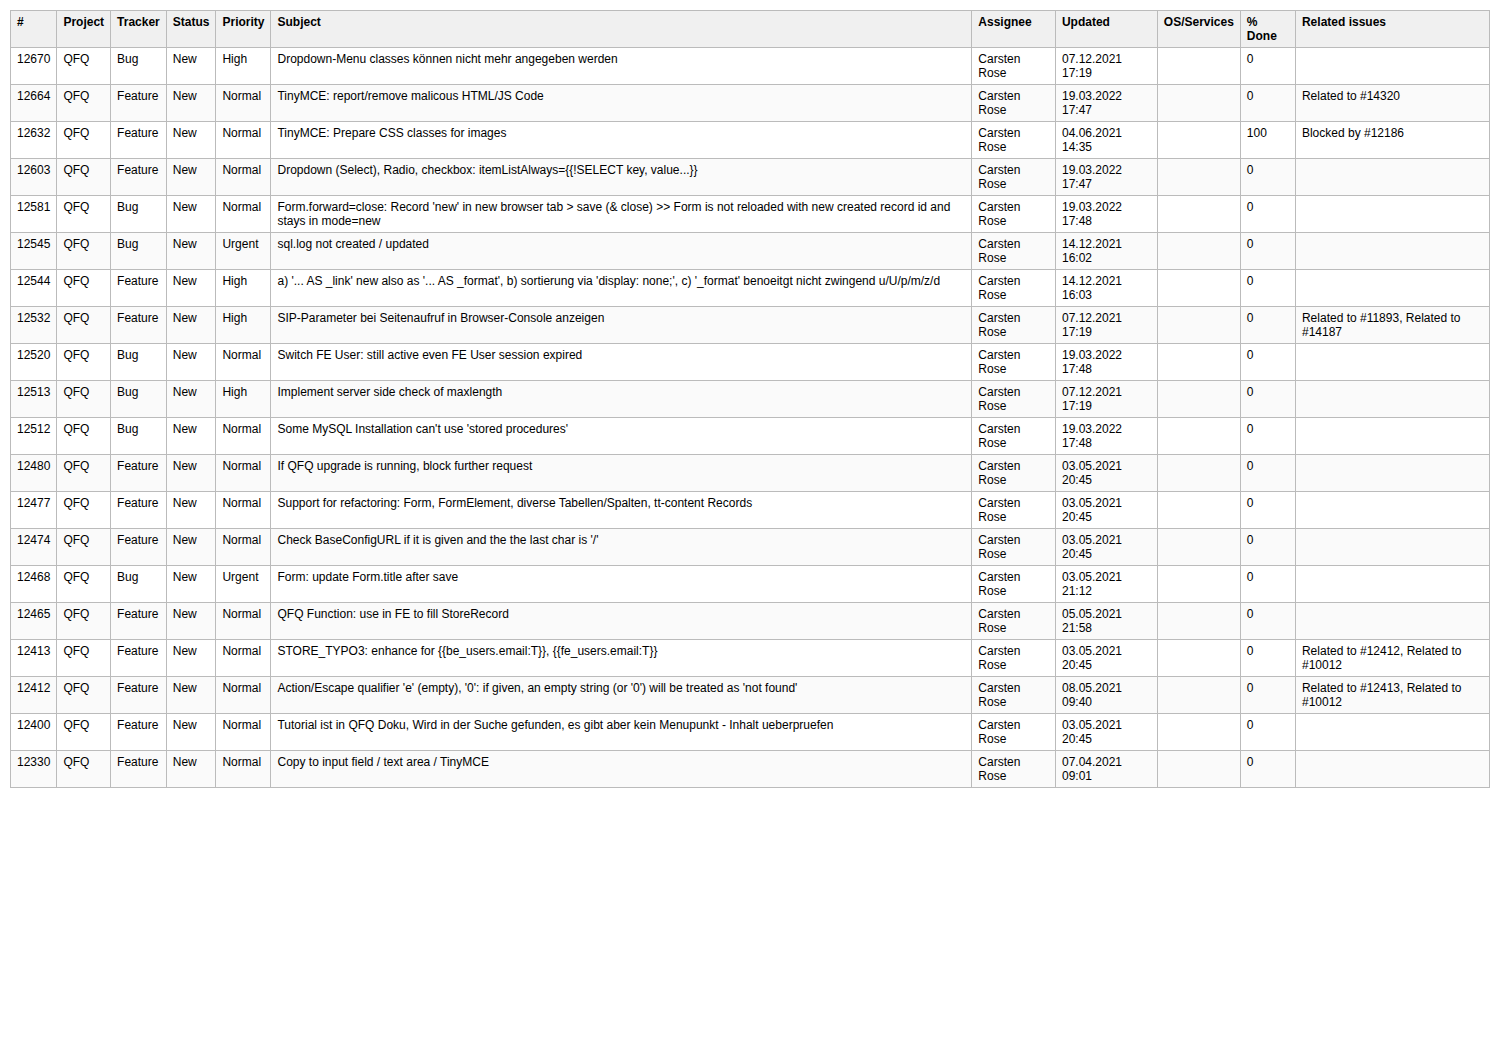| # | Project | Tracker | Status | Priority | Subject | Assignee | Updated | OS/Services | % Done | Related issues |
| --- | --- | --- | --- | --- | --- | --- | --- | --- | --- | --- |
| 12670 | QFQ | Bug | New | High | Dropdown-Menu classes können nicht mehr angegeben werden | Carsten Rose | 07.12.2021 17:19 | | 0 | |
| 12664 | QFQ | Feature | New | Normal | TinyMCE: report/remove malicous HTML/JS Code | Carsten Rose | 19.03.2022 17:47 | | 0 | Related to #14320 |
| 12632 | QFQ | Feature | New | Normal | TinyMCE: Prepare CSS classes for images | Carsten Rose | 04.06.2021 14:35 | | 100 | Blocked by #12186 |
| 12603 | QFQ | Feature | New | Normal | Dropdown (Select), Radio, checkbox: itemListAlways={{!SELECT key, value...}} | Carsten Rose | 19.03.2022 17:47 | | 0 | |
| 12581 | QFQ | Bug | New | Normal | Form.forward=close: Record 'new' in new browser tab > save (& close) >> Form is not reloaded with new created record id and stays in mode=new | Carsten Rose | 19.03.2022 17:48 | | 0 | |
| 12545 | QFQ | Bug | New | Urgent | sql.log not created / updated | Carsten Rose | 14.12.2021 16:02 | | 0 | |
| 12544 | QFQ | Feature | New | High | a) '... AS _link' new also as '... AS _format', b) sortierung via 'display: none;', c) '_format' benoeitgt nicht zwingend u/U/p/m/z/d | Carsten Rose | 14.12.2021 16:03 | | 0 | |
| 12532 | QFQ | Feature | New | High | SIP-Parameter bei Seitenaufruf in Browser-Console anzeigen | Carsten Rose | 07.12.2021 17:19 | | 0 | Related to #11893, Related to #14187 |
| 12520 | QFQ | Bug | New | Normal | Switch FE User: still active even FE User session expired | Carsten Rose | 19.03.2022 17:48 | | 0 | |
| 12513 | QFQ | Bug | New | High | Implement server side check of maxlength | Carsten Rose | 07.12.2021 17:19 | | 0 | |
| 12512 | QFQ | Bug | New | Normal | Some MySQL Installation can't use 'stored procedures' | Carsten Rose | 19.03.2022 17:48 | | 0 | |
| 12480 | QFQ | Feature | New | Normal | If QFQ upgrade is running, block further request | Carsten Rose | 03.05.2021 20:45 | | 0 | |
| 12477 | QFQ | Feature | New | Normal | Support for refactoring: Form, FormElement, diverse Tabellen/Spalten, tt-content Records | Carsten Rose | 03.05.2021 20:45 | | 0 | |
| 12474 | QFQ | Feature | New | Normal | Check BaseConfigURL if it is given and the the last char is '/' | Carsten Rose | 03.05.2021 20:45 | | 0 | |
| 12468 | QFQ | Bug | New | Urgent | Form: update Form.title after save | Carsten Rose | 03.05.2021 21:12 | | 0 | |
| 12465 | QFQ | Feature | New | Normal | QFQ Function: use in FE to fill StoreRecord | Carsten Rose | 05.05.2021 21:58 | | 0 | |
| 12413 | QFQ | Feature | New | Normal | STORE_TYPO3: enhance for {{be_users.email:T}}, {{fe_users.email:T}} | Carsten Rose | 03.05.2021 20:45 | | 0 | Related to #12412, Related to #10012 |
| 12412 | QFQ | Feature | New | Normal | Action/Escape qualifier 'e' (empty), '0': if given, an empty string (or '0') will be treated as 'not found' | Carsten Rose | 08.05.2021 09:40 | | 0 | Related to #12413, Related to #10012 |
| 12400 | QFQ | Feature | New | Normal | Tutorial ist in QFQ Doku, Wird in der Suche gefunden, es gibt aber kein Menupunkt - Inhalt ueberpruefen | Carsten Rose | 03.05.2021 20:45 | | 0 | |
| 12330 | QFQ | Feature | New | Normal | Copy to input field / text area / TinyMCE | Carsten Rose | 07.04.2021 09:01 | | 0 | |